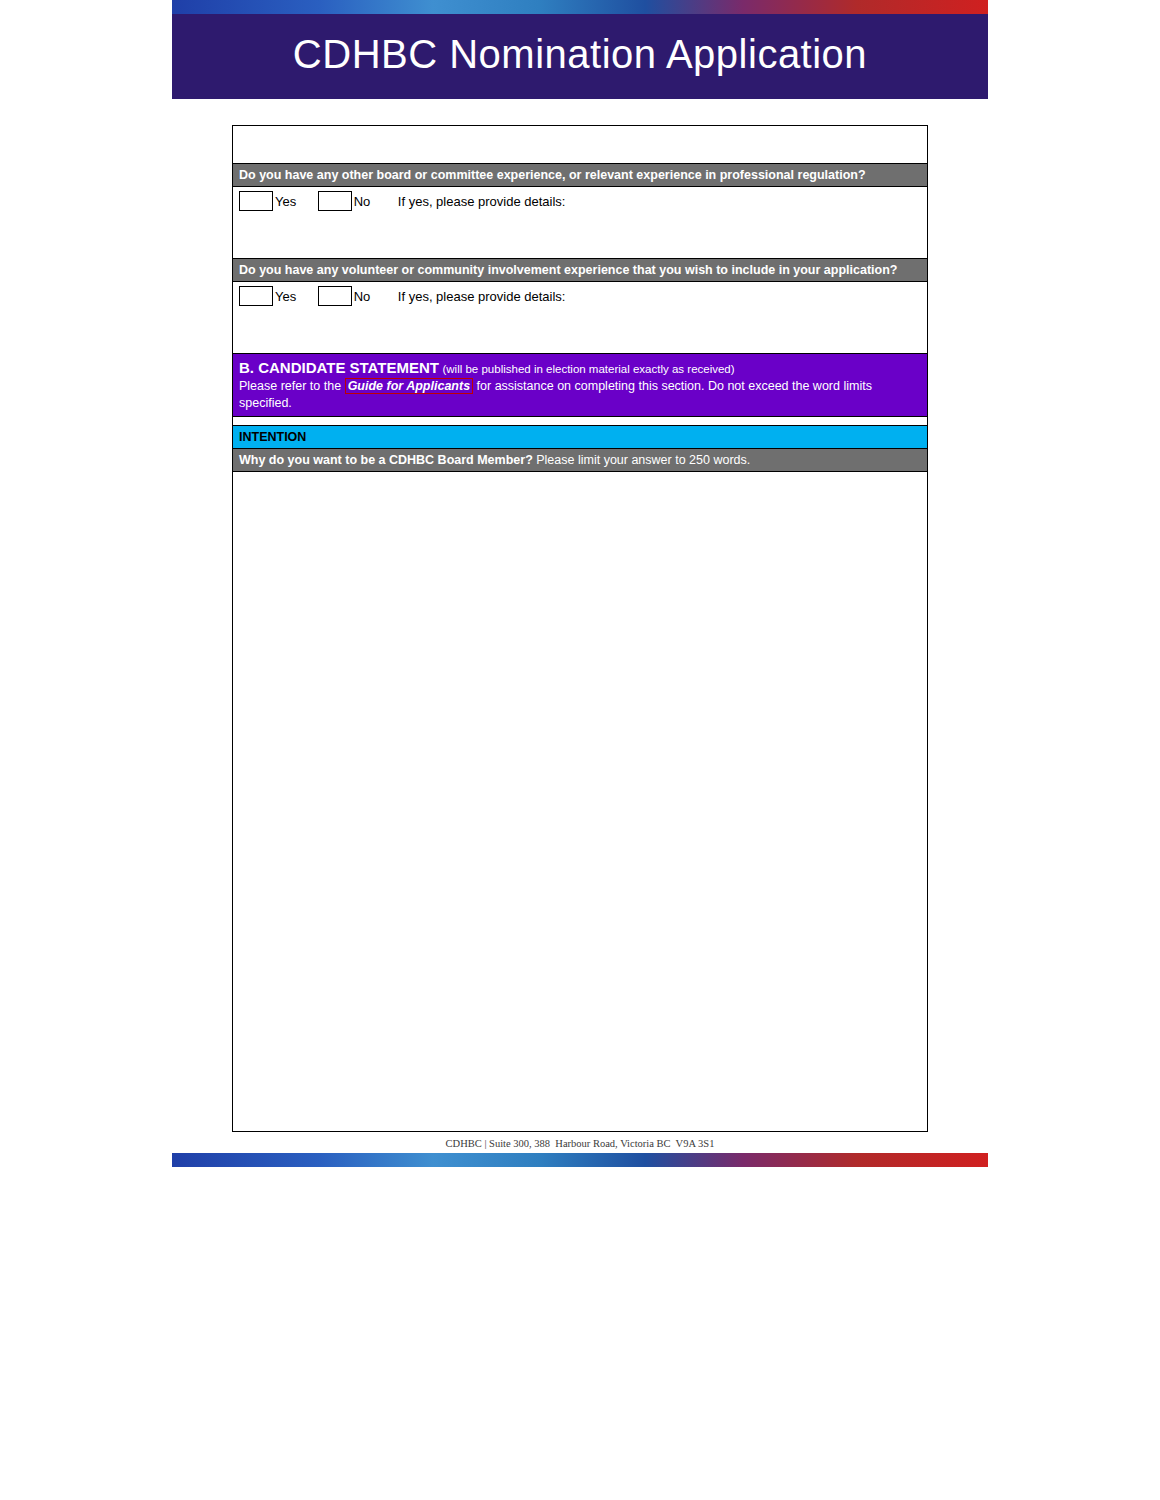CDHBC Nomination Application
| Do you have any other board or committee experience, or relevant experience in professional regulation? |
| Yes No If yes, please provide details: |
| Do you have any volunteer or community involvement experience that you wish to include in your application? |
| Yes No If yes, please provide details: |
| B. CANDIDATE STATEMENT (will be published in election material exactly as received) Please refer to the Guide for Applicants for assistance on completing this section. Do not exceed the word limits specified. |
| INTENTION |
| Why do you want to be a CDHBC Board Member? Please limit your answer to 250 words. |
CDHBC | Suite 300, 388 Harbour Road, Victoria BC V9A 3S1